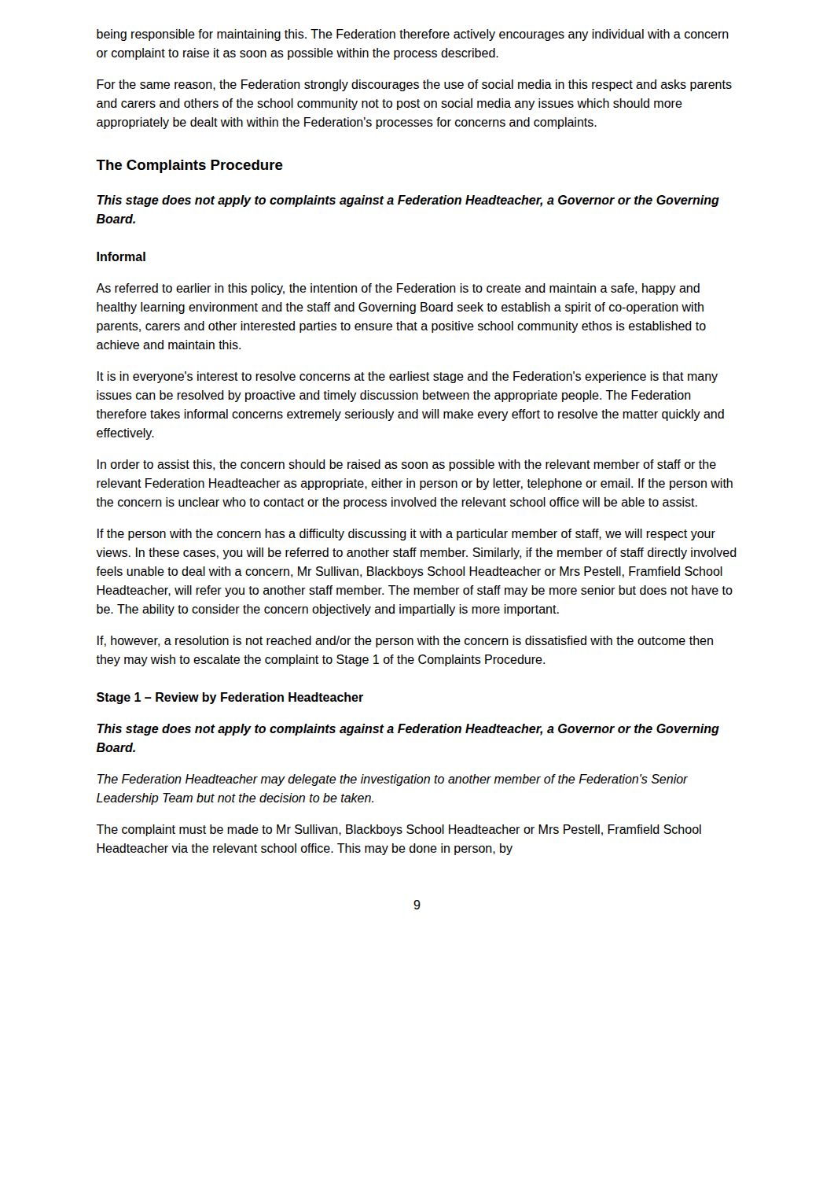being responsible for maintaining this. The Federation therefore actively encourages any individual with a concern or complaint to raise it as soon as possible within the process described.
For the same reason, the Federation strongly discourages the use of social media in this respect and asks parents and carers and others of the school community not to post on social media any issues which should more appropriately be dealt with within the Federation's processes for concerns and complaints.
The Complaints Procedure
This stage does not apply to complaints against a Federation Headteacher, a Governor or the Governing Board.
Informal
As referred to earlier in this policy, the intention of the Federation is to create and maintain a safe, happy and healthy learning environment and the staff and Governing Board seek to establish a spirit of co-operation with parents, carers and other interested parties to ensure that a positive school community ethos is established to achieve and maintain this.
It is in everyone's interest to resolve concerns at the earliest stage and the Federation's experience is that many issues can be resolved by proactive and timely discussion between the appropriate people. The Federation therefore takes informal concerns extremely seriously and will make every effort to resolve the matter quickly and effectively.
In order to assist this, the concern should be raised as soon as possible with the relevant member of staff or the relevant Federation Headteacher as appropriate, either in person or by letter, telephone or email. If the person with the concern is unclear who to contact or the process involved the relevant school office will be able to assist.
If the person with the concern has a difficulty discussing it with a particular member of staff, we will respect your views. In these cases, you will be referred to another staff member. Similarly, if the member of staff directly involved feels unable to deal with a concern, Mr Sullivan, Blackboys School Headteacher or Mrs Pestell, Framfield School Headteacher, will refer you to another staff member. The member of staff may be more senior but does not have to be. The ability to consider the concern objectively and impartially is more important.
If, however, a resolution is not reached and/or the person with the concern is dissatisfied with the outcome then they may wish to escalate the complaint to Stage 1 of the Complaints Procedure.
Stage 1 – Review by Federation Headteacher
This stage does not apply to complaints against a Federation Headteacher, a Governor or the Governing Board.
The Federation Headteacher may delegate the investigation to another member of the Federation's Senior Leadership Team but not the decision to be taken.
The complaint must be made to Mr Sullivan, Blackboys School Headteacher or Mrs Pestell, Framfield School Headteacher via the relevant school office. This may be done in person, by
9